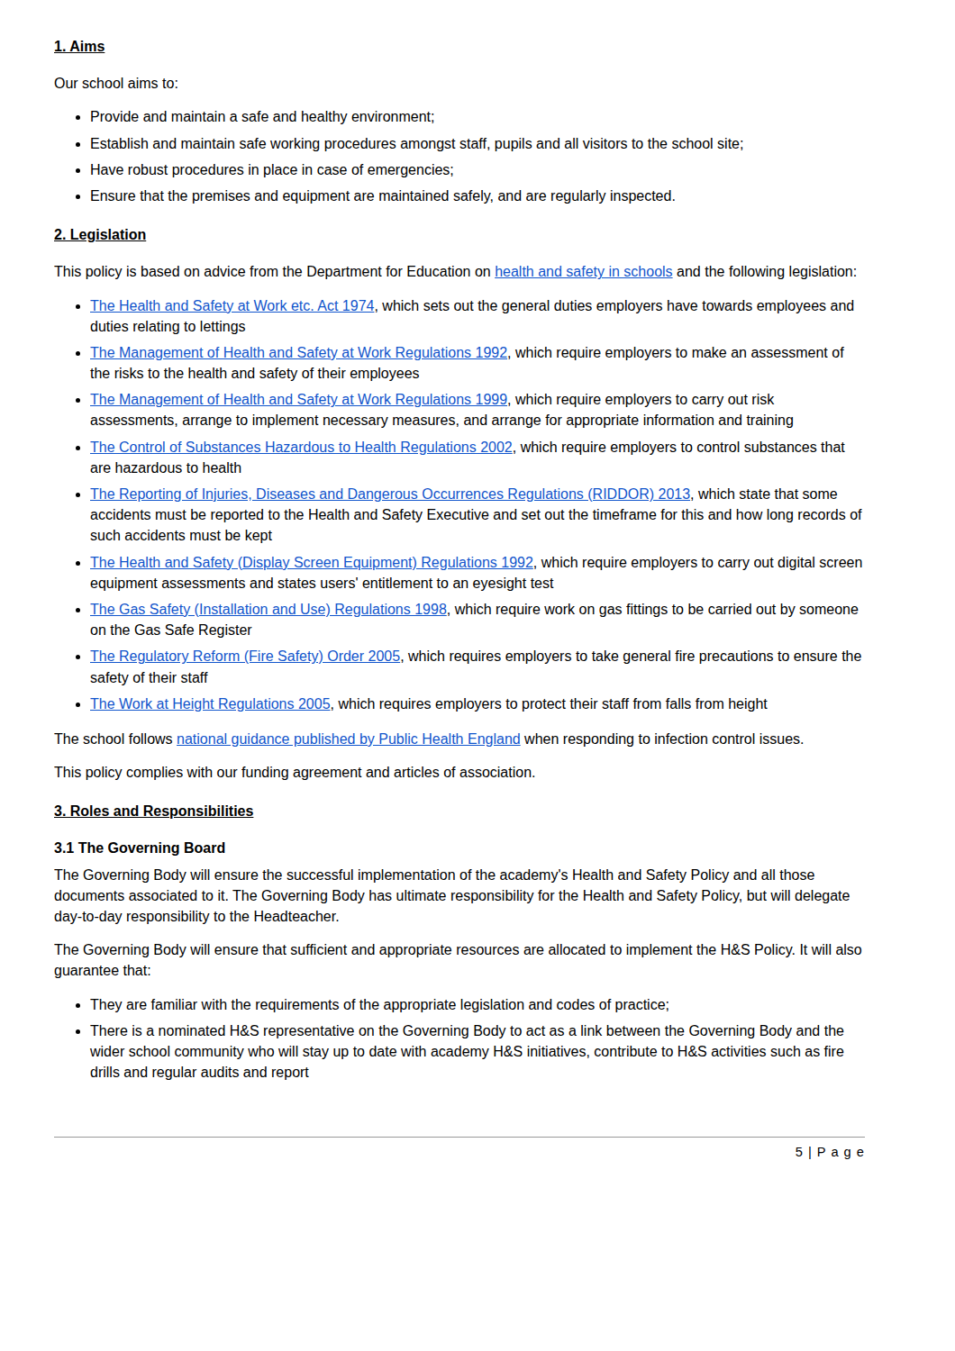1. Aims
Our school aims to:
Provide and maintain a safe and healthy environment;
Establish and maintain safe working procedures amongst staff, pupils and all visitors to the school site;
Have robust procedures in place in case of emergencies;
Ensure that the premises and equipment are maintained safely, and are regularly inspected.
2. Legislation
This policy is based on advice from the Department for Education on health and safety in schools and the following legislation:
The Health and Safety at Work etc. Act 1974, which sets out the general duties employers have towards employees and duties relating to lettings
The Management of Health and Safety at Work Regulations 1992, which require employers to make an assessment of the risks to the health and safety of their employees
The Management of Health and Safety at Work Regulations 1999, which require employers to carry out risk assessments, arrange to implement necessary measures, and arrange for appropriate information and training
The Control of Substances Hazardous to Health Regulations 2002, which require employers to control substances that are hazardous to health
The Reporting of Injuries, Diseases and Dangerous Occurrences Regulations (RIDDOR) 2013, which state that some accidents must be reported to the Health and Safety Executive and set out the timeframe for this and how long records of such accidents must be kept
The Health and Safety (Display Screen Equipment) Regulations 1992, which require employers to carry out digital screen equipment assessments and states users' entitlement to an eyesight test
The Gas Safety (Installation and Use) Regulations 1998, which require work on gas fittings to be carried out by someone on the Gas Safe Register
The Regulatory Reform (Fire Safety) Order 2005, which requires employers to take general fire precautions to ensure the safety of their staff
The Work at Height Regulations 2005, which requires employers to protect their staff from falls from height
The school follows national guidance published by Public Health England when responding to infection control issues.
This policy complies with our funding agreement and articles of association.
3. Roles and Responsibilities
3.1 The Governing Board
The Governing Body will ensure the successful implementation of the academy's Health and Safety Policy and all those documents associated to it. The Governing Body has ultimate responsibility for the Health and Safety Policy, but will delegate day-to-day responsibility to the Headteacher.
The Governing Body will ensure that sufficient and appropriate resources are allocated to implement the H&S Policy. It will also guarantee that:
They are familiar with the requirements of the appropriate legislation and codes of practice;
There is a nominated H&S representative on the Governing Body to act as a link between the Governing Body and the wider school community who will stay up to date with academy H&S initiatives, contribute to H&S activities such as fire drills and regular audits and report
5 | P a g e